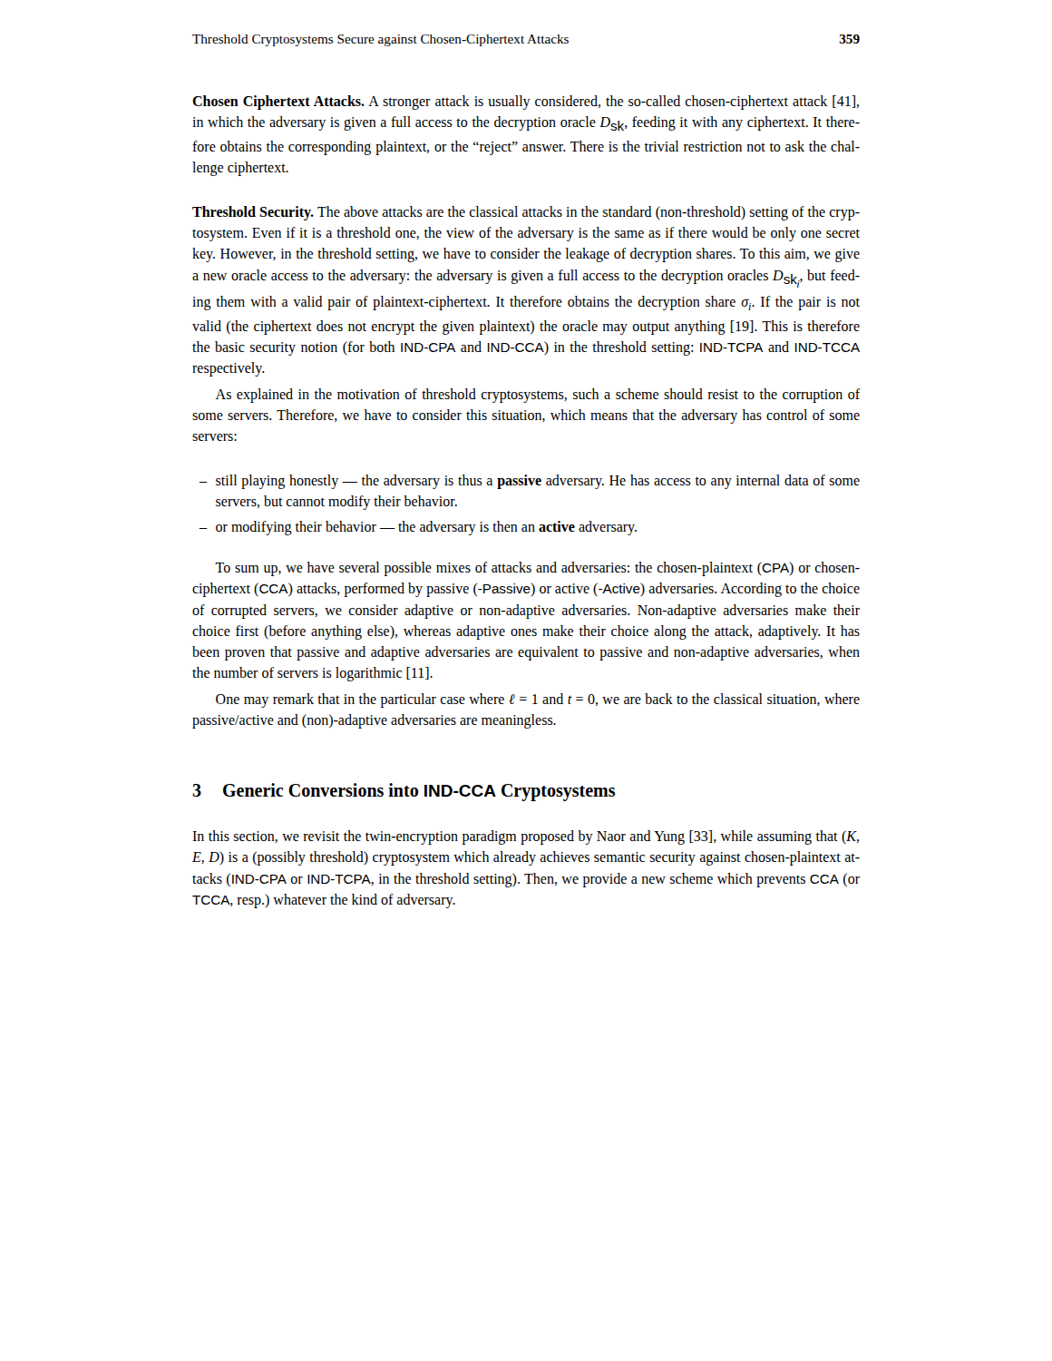Threshold Cryptosystems Secure against Chosen-Ciphertext Attacks 359
Chosen Ciphertext Attacks. A stronger attack is usually considered, the so-called chosen-ciphertext attack [41], in which the adversary is given a full access to the decryption oracle Dsk, feeding it with any ciphertext. It therefore obtains the corresponding plaintext, or the “reject” answer. There is the trivial restriction not to ask the challenge ciphertext.
Threshold Security. The above attacks are the classical attacks in the standard (non-threshold) setting of the cryptosystem. Even if it is a threshold one, the view of the adversary is the same as if there would be only one secret key. However, in the threshold setting, we have to consider the leakage of decryption shares. To this aim, we give a new oracle access to the adversary: the adversary is given a full access to the decryption oracles Dski, but feeding them with a valid pair of plaintext-ciphertext. It therefore obtains the decryption share σi. If the pair is not valid (the ciphertext does not encrypt the given plaintext) the oracle may output anything [19]. This is therefore the basic security notion (for both IND-CPA and IND-CCA) in the threshold setting: IND-TCPA and IND-TCCA respectively.
As explained in the motivation of threshold cryptosystems, such a scheme should resist to the corruption of some servers. Therefore, we have to consider this situation, which means that the adversary has control of some servers:
still playing honestly — the adversary is thus a passive adversary. He has access to any internal data of some servers, but cannot modify their behavior.
or modifying their behavior — the adversary is then an active adversary.
To sum up, we have several possible mixes of attacks and adversaries: the chosen-plaintext (CPA) or chosen-ciphertext (CCA) attacks, performed by passive (-Passive) or active (-Active) adversaries. According to the choice of corrupted servers, we consider adaptive or non-adaptive adversaries. Non-adaptive adversaries make their choice first (before anything else), whereas adaptive ones make their choice along the attack, adaptively. It has been proven that passive and adaptive adversaries are equivalent to passive and non-adaptive adversaries, when the number of servers is logarithmic [11].
One may remark that in the particular case where ℓ = 1 and t = 0, we are back to the classical situation, where passive/active and (non)-adaptive adversaries are meaningless.
3 Generic Conversions into IND-CCA Cryptosystems
In this section, we revisit the twin-encryption paradigm proposed by Naor and Yung [33], while assuming that (K, E, D) is a (possibly threshold) cryptosystem which already achieves semantic security against chosen-plaintext attacks (IND-CPA or IND-TCPA, in the threshold setting). Then, we provide a new scheme which prevents CCA (or TCCA, resp.) whatever the kind of adversary.